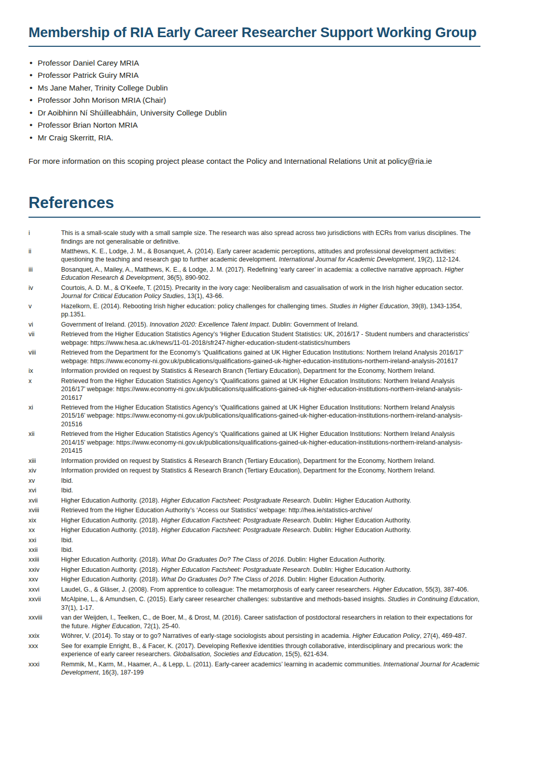Membership of RIA Early Career Researcher Support Working Group
Professor Daniel Carey MRIA
Professor Patrick Guiry MRIA
Ms Jane Maher, Trinity College Dublin
Professor John Morison MRIA (Chair)
Dr Aoibhinn Ní Shúilleabháin, University College Dublin
Professor Brian Norton MRIA
Mr Craig Skerritt, RIA.
For more information on this scoping project please contact the Policy and International Relations Unit at policy@ria.ie
References
iThis is a small-scale study with a small sample size. The research was also spread across two jurisdictions with ECRs from varius disciplines. The findings are not generalisable or definitive.
ii Matthews, K. E., Lodge, J. M., & Bosanquet, A. (2014). Early career academic perceptions, attitudes and professional development activities: questioning the teaching and research gap to further academic development. International Journal for Academic Development, 19(2), 112-124.
iii Bosanquet, A., Mailey, A., Matthews, K. E., & Lodge, J. M. (2017). Redefining ‘early career’ in academia: a collective narrative approach. Higher Education Research & Development, 36(5), 890-902.
iv Courtois, A. D. M., & O’Keefe, T. (2015). Precarity in the ivory cage: Neoliberalism and casualisation of work in the Irish higher education sector. Journal for Critical Education Policy Studies, 13(1), 43-66.
vHazelkorn, E. (2014). Rebooting Irish higher education: policy challenges for challenging times. Studies in Higher Education, 39(8), 1343-1354, pp.1351.
vi Government of Ireland. (2015). Innovation 2020: Excellence Talent Impact. Dublin: Government of Ireland.
vii Retrieved from the Higher Education Statistics Agency’s ‘Higher Education Student Statistics: UK, 2016/17 - Student numbers and characteristics’ webpage: https://www.hesa.ac.uk/news/11-01-2018/sfr247-higher-education-student-statistics/numbers
viii Retrieved from the Department for the Economy’s ‘Qualifications gained at UK Higher Education Institutions: Northern Ireland Analysis 2016/17’ webpage: https://www.economy-ni.gov.uk/publications/qualifications-gained-uk-higher-education-institutions-northern-ireland-analysis-201617
ix Information provided on request by Statistics & Research Branch (Tertiary Education), Department for the Economy, Northern Ireland.
xRetrieved from the Higher Education Statistics Agency’s ‘Qualifications gained at UK Higher Education Institutions: Northern Ireland Analysis 2016/17’ webpage: https://www.economy-ni.gov.uk/publications/qualifications-gained-uk-higher-education-institutions-northern-ireland-analysis-201617
xi Retrieved from the Higher Education Statistics Agency’s ‘Qualifications gained at UK Higher Education Institutions: Northern Ireland Analysis 2015/16’ webpage: https://www.economy-ni.gov.uk/publications/qualifications-gained-uk-higher-education-institutions-northern-ireland-analysis-201516
xii Retrieved from the Higher Education Statistics Agency’s ‘Qualifications gained at UK Higher Education Institutions: Northern Ireland Analysis 2014/15’ webpage: https://www.economy-ni.gov.uk/publications/qualifications-gained-uk-higher-education-institutions-northern-ireland-analysis-201415
xiii Information provided on request by Statistics & Research Branch (Tertiary Education), Department for the Economy, Northern Ireland.
xiv Information provided on request by Statistics & Research Branch (Tertiary Education), Department for the Economy, Northern Ireland.
xv Ibid.
xvi Ibid.
xvii Higher Education Authority. (2018). Higher Education Factsheet: Postgraduate Research. Dublin: Higher Education Authority.
xviii Retrieved from the Higher Education Authority’s ‘Access our Statistics’ webpage: http://hea.ie/statistics-archive/
xix Higher Education Authority. (2018). Higher Education Factsheet: Postgraduate Research. Dublin: Higher Education Authority.
xx Higher Education Authority. (2018). Higher Education Factsheet: Postgraduate Research. Dublin: Higher Education Authority.
xxi Ibid.
xxii Ibid.
xxiii Higher Education Authority. (2018). What Do Graduates Do? The Class of 2016. Dublin: Higher Education Authority.
xxiv Higher Education Authority. (2018). Higher Education Factsheet: Postgraduate Research. Dublin: Higher Education Authority.
xxv Higher Education Authority. (2018). What Do Graduates Do? The Class of 2016. Dublin: Higher Education Authority.
xxvi Laudel, G., & Gläser, J. (2008). From apprentice to colleague: The metamorphosis of early career researchers. Higher Education, 55(3), 387-406.
xxvii McAlpine, L., & Amundsen, C. (2015). Early career researcher challenges: substantive and methods-based insights. Studies in Continuing Education, 37(1), 1-17.
xxviii van der Weijden, I., Teelken, C., de Boer, M., & Drost, M. (2016). Career satisfaction of postdoctoral researchers in relation to their expectations for the future. Higher Education, 72(1), 25-40.
xxix Wöhrer, V. (2014). To stay or to go? Narratives of early-stage sociologists about persisting in academia. Higher Education Policy, 27(4), 469-487.
xxx See for example Enright, B., & Facer, K. (2017). Developing Reflexive identities through collaborative, interdisciplinary and precarious work: the experience of early career researchers. Globalisation, Societies and Education, 15(5), 621-634.
xxxi Remmik, M., Karm, M., Haamer, A., & Lepp, L. (2011). Early-career academics’ learning in academic communities. International Journal for Academic Development, 16(3), 187-199